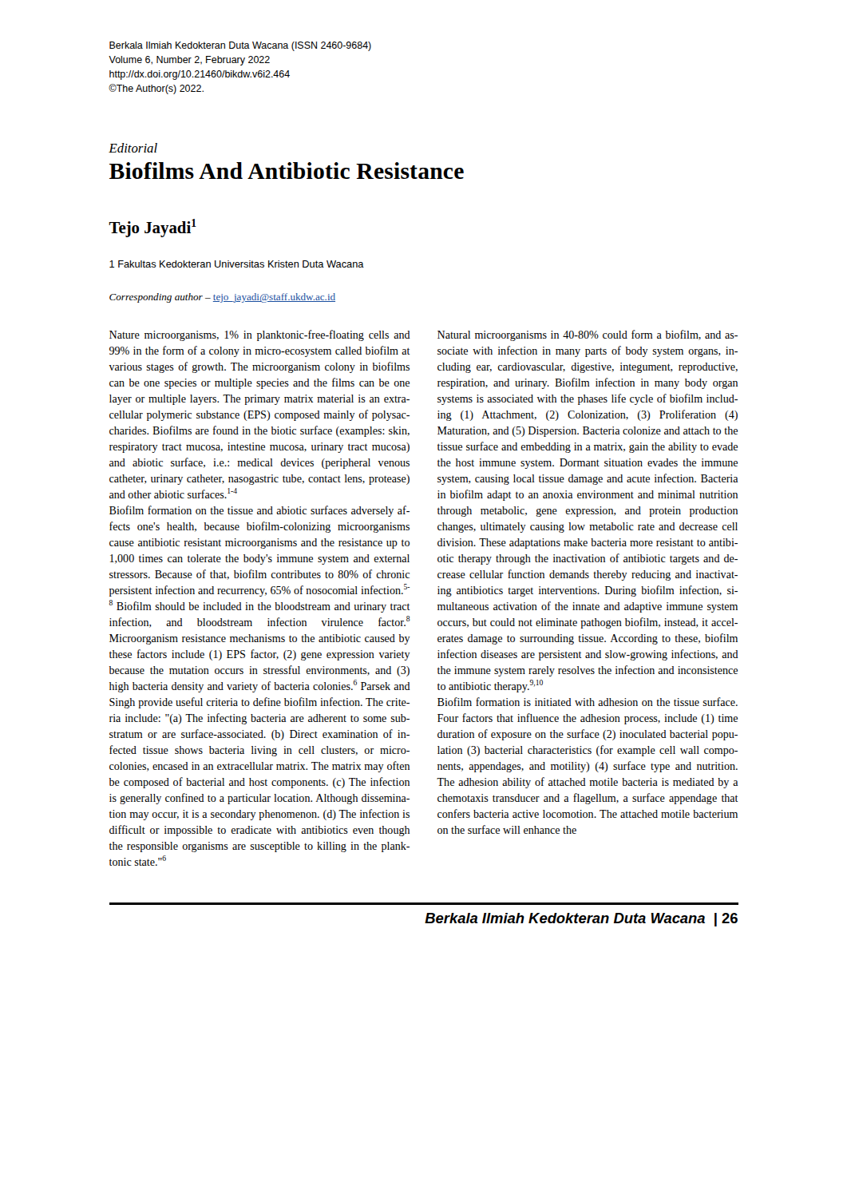Berkala Ilmiah Kedokteran Duta Wacana (ISSN 2460-9684)
Volume 6, Number 2, February 2022
http://dx.doi.org/10.21460/bikdw.v6i2.464
©The Author(s) 2022.
Editorial
Biofilms And Antibiotic Resistance
Tejo Jayadi1
1 Fakultas Kedokteran Universitas Kristen Duta Wacana
Corresponding author – tejo_jayadi@staff.ukdw.ac.id
Nature microorganisms, 1% in planktonic-free-floating cells and 99% in the form of a colony in micro-ecosystem called biofilm at various stages of growth. The microorganism colony in biofilms can be one species or multiple species and the films can be one layer or multiple layers. The primary matrix material is an extracellular polymeric substance (EPS) composed mainly of polysaccharides. Biofilms are found in the biotic surface (examples: skin, respiratory tract mucosa, intestine mucosa, urinary tract mucosa) and abiotic surface, i.e.: medical devices (peripheral venous catheter, urinary catheter, nasogastric tube, contact lens, protease) and other abiotic surfaces.1-4
Biofilm formation on the tissue and abiotic surfaces adversely affects one's health, because biofilm-colonizing microorganisms cause antibiotic resistant microorganisms and the resistance up to 1,000 times can tolerate the body's immune system and external stressors. Because of that, biofilm contributes to 80% of chronic persistent infection and recurrency, 65% of nosocomial infection.5-8 Biofilm should be included in the bloodstream and urinary tract infection, and bloodstream infection virulence factor.8 Microorganism resistance mechanisms to the antibiotic caused by these factors include (1) EPS factor, (2) gene expression variety because the mutation occurs in stressful environments, and (3) high bacteria density and variety of bacteria colonies.6 Parsek and Singh provide useful criteria to define biofilm infection. The criteria include: "(a) The infecting bacteria are adherent to some substratum or are surface-associated. (b) Direct examination of infected tissue shows bacteria living in cell clusters, or microcolonies, encased in an extracellular matrix. The matrix may often be composed of bacterial and host components. (c) The infection is generally confined to a particular location. Although dissemination may occur, it is a secondary phenomenon. (d) The infection is difficult or impossible to eradicate with antibiotics even though the responsible organisms are susceptible to killing in the planktonic state."6
Natural microorganisms in 40-80% could form a biofilm, and associate with infection in many parts of body system organs, including ear, cardiovascular, digestive, integument, reproductive, respiration, and urinary. Biofilm infection in many body organ systems is associated with the phases life cycle of biofilm including (1) Attachment, (2) Colonization, (3) Proliferation (4) Maturation, and (5) Dispersion. Bacteria colonize and attach to the tissue surface and embedding in a matrix, gain the ability to evade the host immune system. Dormant situation evades the immune system, causing local tissue damage and acute infection. Bacteria in biofilm adapt to an anoxia environment and minimal nutrition through metabolic, gene expression, and protein production changes, ultimately causing low metabolic rate and decrease cell division. These adaptations make bacteria more resistant to antibiotic therapy through the inactivation of antibiotic targets and decrease cellular function demands thereby reducing and inactivating antibiotics target interventions. During biofilm infection, simultaneous activation of the innate and adaptive immune system occurs, but could not eliminate pathogen biofilm, instead, it accelerates damage to surrounding tissue. According to these, biofilm infection diseases are persistent and slow-growing infections, and the immune system rarely resolves the infection and inconsistence to antibiotic therapy.9,10
Biofilm formation is initiated with adhesion on the tissue surface. Four factors that influence the adhesion process, include (1) time duration of exposure on the surface (2) inoculated bacterial population (3) bacterial characteristics (for example cell wall components, appendages, and motility) (4) surface type and nutrition. The adhesion ability of attached motile bacteria is mediated by a chemotaxis transducer and a flagellum, a surface appendage that confers bacteria active locomotion. The attached motile bacterium on the surface will enhance the
Berkala Ilmiah Kedokteran Duta Wacana | 26